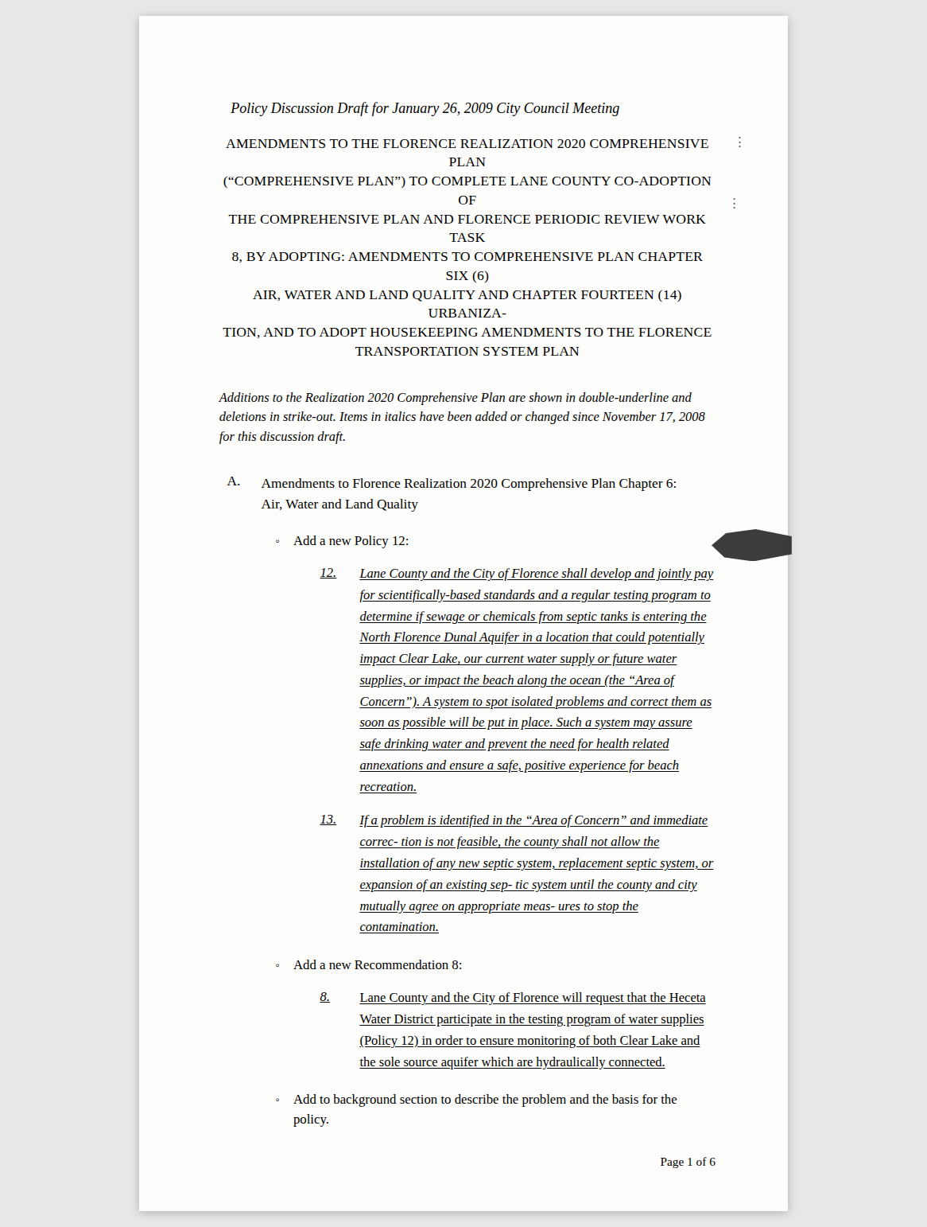⋮
⋮
Policy Discussion Draft for January 26, 2009 City Council Meeting
AMENDMENTS TO THE FLORENCE REALIZATION 2020 COMPREHENSIVE PLAN
(“COMPREHENSIVE PLAN”) TO COMPLETE LANE COUNTY CO-ADOPTION OF
THE COMPREHENSIVE PLAN AND FLORENCE PERIODIC REVIEW WORK TASK
8, BY ADOPTING: AMENDMENTS TO COMPREHENSIVE PLAN CHAPTER SIX (6)
AIR, WATER AND LAND QUALITY AND CHAPTER FOURTEEN (14) URBANIZA-
TION, AND TO ADOPT HOUSEKEEPING AMENDMENTS TO THE FLORENCE
TRANSPORTATION SYSTEM PLAN
Additions to the Realization 2020 Comprehensive Plan are shown in double-underline and deletions in strike-out. Items in italics have been added or changed since November 17, 2008 for this discussion draft.
A.
Amendments to Florence Realization 2020 Comprehensive Plan Chapter 6:
Air, Water and Land Quality
◦
Add a new Policy 12:
12.
Lane County and the City of Florence shall develop and jointly pay for scientifically-based standards and a regular testing program to determine if sewage or chemicals from septic tanks is entering the North Florence Dunal Aquifer in a location that could potentially impact Clear Lake, our current water supply or future water supplies, or impact the beach along the ocean (the “Area of Concern”). A system to spot isolated problems and correct them as soon as possible will be put in place. Such a system may assure safe drinking water and prevent the need for health related annexations and ensure a safe, positive experience for beach recreation.
13.
If a problem is identified in the “Area of Concern” and immediate correc- tion is not feasible, the county shall not allow the installation of any new septic system, replacement septic system, or expansion of an existing sep- tic system until the county and city mutually agree on appropriate meas- ures to stop the contamination.
◦
Add a new Recommendation 8:
8.
Lane County and the City of Florence will request that the Heceta Water District participate in the testing program of water supplies (Policy 12) in order to ensure monitoring of both Clear Lake and the sole source aquifer which are hydraulically connected.
◦
Add to background section to describe the problem and the basis for the policy.
Page 1 of 6